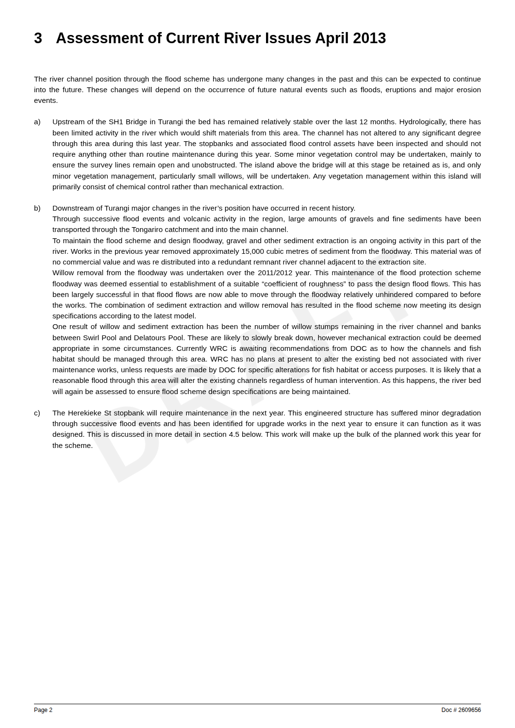DRAFT
3 Assessment of Current River Issues April 2013
The river channel position through the flood scheme has undergone many changes in the past and this can be expected to continue into the future. These changes will depend on the occurrence of future natural events such as floods, eruptions and major erosion events.
a)
Upstream of the SH1 Bridge in Turangi the bed has remained relatively stable over the last 12 months. Hydrologically, there has been limited activity in the river which would shift materials from this area. The channel has not altered to any significant degree through this area during this last year. The stopbanks and associated flood control assets have been inspected and should not require anything other than routine maintenance during this year. Some minor vegetation control may be undertaken, mainly to ensure the survey lines remain open and unobstructed. The island above the bridge will at this stage be retained as is, and only minor vegetation management, particularly small willows, will be undertaken. Any vegetation management within this island will primarily consist of chemical control rather than mechanical extraction.
b)
Downstream of Turangi major changes in the river’s position have occurred in recent history.
Through successive flood events and volcanic activity in the region, large amounts of gravels and fine sediments have been transported through the Tongariro catchment and into the main channel.
To maintain the flood scheme and design floodway, gravel and other sediment extraction is an ongoing activity in this part of the river. Works in the previous year removed approximately 15,000 cubic metres of sediment from the floodway. This material was of no commercial value and was re distributed into a redundant remnant river channel adjacent to the extraction site.
Willow removal from the floodway was undertaken over the 2011/2012 year. This maintenance of the flood protection scheme floodway was deemed essential to establishment of a suitable “coefficient of roughness” to pass the design flood flows. This has been largely successful in that flood flows are now able to move through the floodway relatively unhindered compared to before the works. The combination of sediment extraction and willow removal has resulted in the flood scheme now meeting its design specifications according to the latest model.
One result of willow and sediment extraction has been the number of willow stumps remaining in the river channel and banks between Swirl Pool and Delatours Pool. These are likely to slowly break down, however mechanical extraction could be deemed appropriate in some circumstances. Currently WRC is awaiting recommendations from DOC as to how the channels and fish habitat should be managed through this area. WRC has no plans at present to alter the existing bed not associated with river maintenance works, unless requests are made by DOC for specific alterations for fish habitat or access purposes. It is likely that a reasonable flood through this area will alter the existing channels regardless of human intervention. As this happens, the river bed will again be assessed to ensure flood scheme design specifications are being maintained.
c)
The Herekieke St stopbank will require maintenance in the next year. This engineered structure has suffered minor degradation through successive flood events and has been identified for upgrade works in the next year to ensure it can function as it was designed. This is discussed in more detail in section 4.5 below. This work will make up the bulk of the planned work this year for the scheme.
Page 2 Doc # 2609656